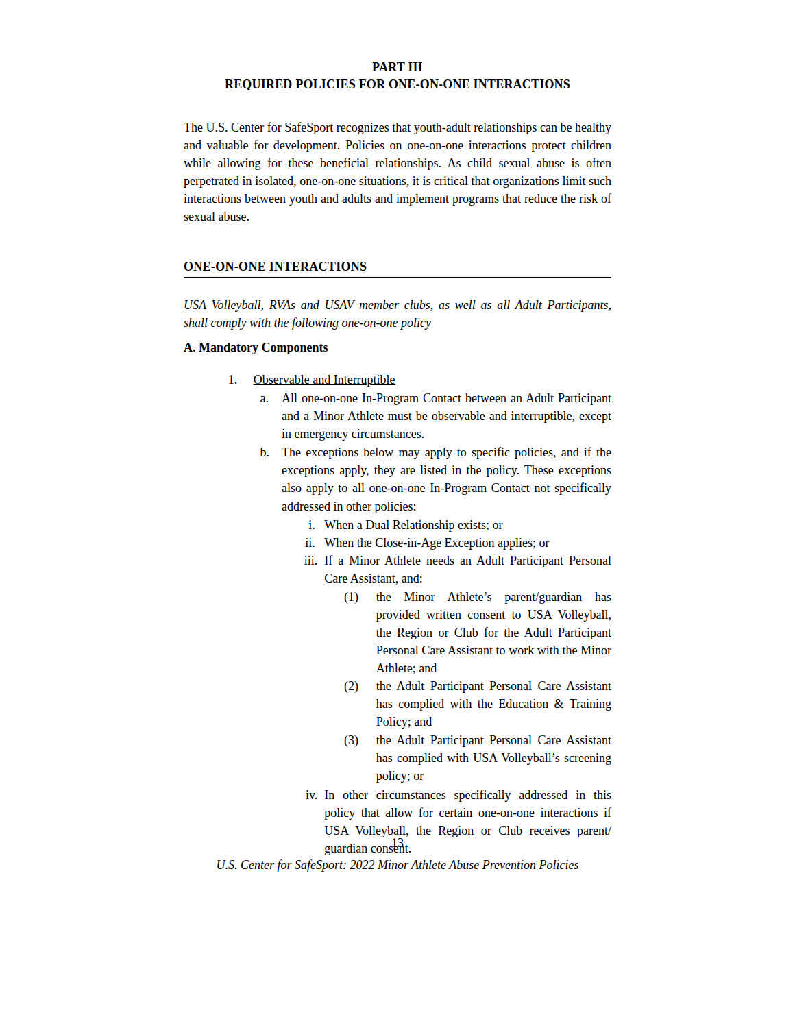PART IIIREQUIRED POLICIES FOR ONE-ON-ONE INTERACTIONS
The U.S. Center for SafeSport recognizes that youth-adult relationships can be healthy and valuable for development. Policies on one-on-one interactions protect children while allowing for these beneficial relationships. As child sexual abuse is often perpetrated in isolated, one-on-one situations, it is critical that organizations limit such interactions between youth and adults and implement programs that reduce the risk of sexual abuse.
ONE-ON-ONE INTERACTIONS
USA Volleyball, RVAs and USAV member clubs, as well as all Adult Participants, shall comply with the following one-on-one policy
A. Mandatory Components
1. Observable and Interruptible
a. All one-on-one In-Program Contact between an Adult Participant and a Minor Athlete must be observable and interruptible, except in emergency circumstances.
b. The exceptions below may apply to specific policies, and if the exceptions apply, they are listed in the policy. These exceptions also apply to all one-on-one In-Program Contact not specifically addressed in other policies:
i. When a Dual Relationship exists; or
ii. When the Close-in-Age Exception applies; or
iii. If a Minor Athlete needs an Adult Participant Personal Care Assistant, and:
(1) the Minor Athlete’s parent/guardian has provided written consent to USA Volleyball, the Region or Club for the Adult Participant Personal Care Assistant to work with the Minor Athlete; and
(2) the Adult Participant Personal Care Assistant has complied with the Education & Training Policy; and
(3) the Adult Participant Personal Care Assistant has complied with USA Volleyball’s screening policy; or
iv. In other circumstances specifically addressed in this policy that allow for certain one-on-one interactions if USA Volleyball, the Region or Club receives parent/ guardian consent.
13
U.S. Center for SafeSport: 2022 Minor Athlete Abuse Prevention Policies